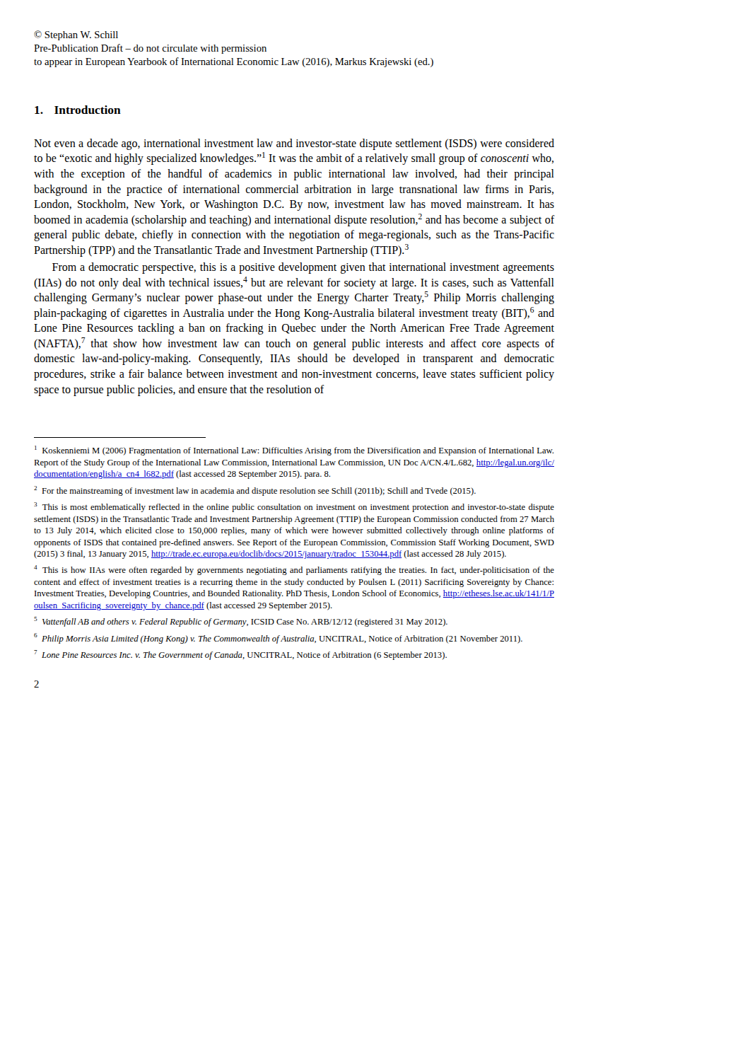© Stephan W. Schill
Pre-Publication Draft – do not circulate with permission
to appear in European Yearbook of International Economic Law (2016), Markus Krajewski (ed.)
1. Introduction
Not even a decade ago, international investment law and investor-state dispute settlement (ISDS) were considered to be “exotic and highly specialized knowledges.”1 It was the ambit of a relatively small group of conoscenti who, with the exception of the handful of academics in public international law involved, had their principal background in the practice of international commercial arbitration in large transnational law firms in Paris, London, Stockholm, New York, or Washington D.C. By now, investment law has moved mainstream. It has boomed in academia (scholarship and teaching) and international dispute resolution,2 and has become a subject of general public debate, chiefly in connection with the negotiation of mega-regionals, such as the Trans-Pacific Partnership (TPP) and the Transatlantic Trade and Investment Partnership (TTIP).3
From a democratic perspective, this is a positive development given that international investment agreements (IIAs) do not only deal with technical issues,4 but are relevant for society at large. It is cases, such as Vattenfall challenging Germany’s nuclear power phase-out under the Energy Charter Treaty,5 Philip Morris challenging plain-packaging of cigarettes in Australia under the Hong Kong-Australia bilateral investment treaty (BIT),6 and Lone Pine Resources tackling a ban on fracking in Quebec under the North American Free Trade Agreement (NAFTA),7 that show how investment law can touch on general public interests and affect core aspects of domestic law-and-policy-making. Consequently, IIAs should be developed in transparent and democratic procedures, strike a fair balance between investment and non-investment concerns, leave states sufficient policy space to pursue public policies, and ensure that the resolution of
1 Koskenniemi M (2006) Fragmentation of International Law: Difficulties Arising from the Diversification and Expansion of International Law. Report of the Study Group of the International Law Commission, International Law Commission, UN Doc A/CN.4/L.682, http://legal.un.org/ilc/documentation/english/a_cn4_l682.pdf (last accessed 28 September 2015). para. 8.
2 For the mainstreaming of investment law in academia and dispute resolution see Schill (2011b); Schill and Tvede (2015).
3 This is most emblematically reflected in the online public consultation on investment on investment protection and investor-to-state dispute settlement (ISDS) in the Transatlantic Trade and Investment Partnership Agreement (TTIP) the European Commission conducted from 27 March to 13 July 2014, which elicited close to 150,000 replies, many of which were however submitted collectively through online platforms of opponents of ISDS that contained pre-defined answers. See Report of the European Commission, Commission Staff Working Document, SWD (2015) 3 final, 13 January 2015, http://trade.ec.europa.eu/doclib/docs/2015/january/tradoc_153044.pdf (last accessed 28 July 2015).
4 This is how IIAs were often regarded by governments negotiating and parliaments ratifying the treaties. In fact, under-politicisation of the content and effect of investment treaties is a recurring theme in the study conducted by Poulsen L (2011) Sacrificing Sovereignty by Chance: Investment Treaties, Developing Countries, and Bounded Rationality. PhD Thesis, London School of Economics, http://etheses.lse.ac.uk/141/1/Poulsen_Sacrificing_sovereignty_by_chance.pdf (last accessed 29 September 2015).
5 Vattenfall AB and others v. Federal Republic of Germany, ICSID Case No. ARB/12/12 (registered 31 May 2012).
6 Philip Morris Asia Limited (Hong Kong) v. The Commonwealth of Australia, UNCITRAL, Notice of Arbitration (21 November 2011).
7 Lone Pine Resources Inc. v. The Government of Canada, UNCITRAL, Notice of Arbitration (6 September 2013).
2